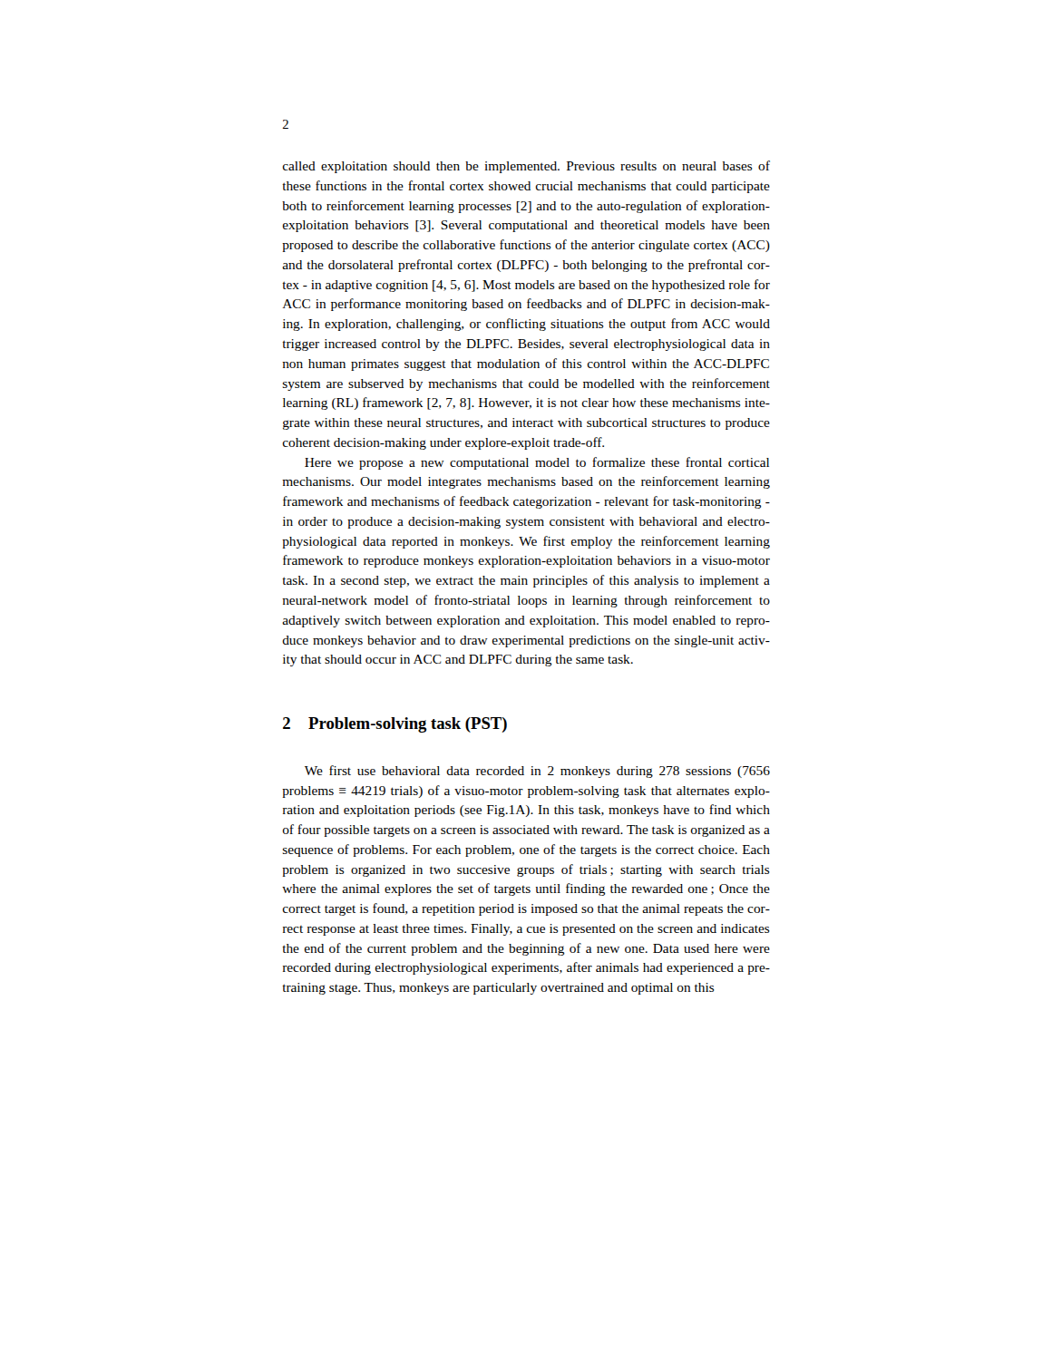2
called exploitation should then be implemented. Previous results on neural bases of these functions in the frontal cortex showed crucial mechanisms that could participate both to reinforcement learning processes [2] and to the auto-regulation of exploration-exploitation behaviors [3]. Several computational and theoretical models have been proposed to describe the collaborative functions of the anterior cingulate cortex (ACC) and the dorsolateral prefrontal cortex (DLPFC) - both belonging to the prefrontal cortex - in adaptive cognition [4, 5, 6]. Most models are based on the hypothesized role for ACC in performance monitoring based on feedbacks and of DLPFC in decision-making. In exploration, challenging, or conflicting situations the output from ACC would trigger increased control by the DLPFC. Besides, several electrophysiological data in non human primates suggest that modulation of this control within the ACC-DLPFC system are subserved by mechanisms that could be modelled with the reinforcement learning (RL) framework [2, 7, 8]. However, it is not clear how these mechanisms integrate within these neural structures, and interact with subcortical structures to produce coherent decision-making under explore-exploit trade-off.
Here we propose a new computational model to formalize these frontal cortical mechanisms. Our model integrates mechanisms based on the reinforcement learning framework and mechanisms of feedback categorization - relevant for task-monitoring - in order to produce a decision-making system consistent with behavioral and electrophysiological data reported in monkeys. We first employ the reinforcement learning framework to reproduce monkeys exploration-exploitation behaviors in a visuo-motor task. In a second step, we extract the main principles of this analysis to implement a neural-network model of fronto-striatal loops in learning through reinforcement to adaptively switch between exploration and exploitation. This model enabled to reproduce monkeys behavior and to draw experimental predictions on the single-unit activity that should occur in ACC and DLPFC during the same task.
2 Problem-solving task (PST)
We first use behavioral data recorded in 2 monkeys during 278 sessions (7656 problems ≡ 44219 trials) of a visuo-motor problem-solving task that alternates exploration and exploitation periods (see Fig.1A). In this task, monkeys have to find which of four possible targets on a screen is associated with reward. The task is organized as a sequence of problems. For each problem, one of the targets is the correct choice. Each problem is organized in two succesive groups of trials ; starting with search trials where the animal explores the set of targets until finding the rewarded one ; Once the correct target is found, a repetition period is imposed so that the animal repeats the correct response at least three times. Finally, a cue is presented on the screen and indicates the end of the current problem and the beginning of a new one. Data used here were recorded during electrophysiological experiments, after animals had experienced a pre-training stage. Thus, monkeys are particularly overtrained and optimal on this